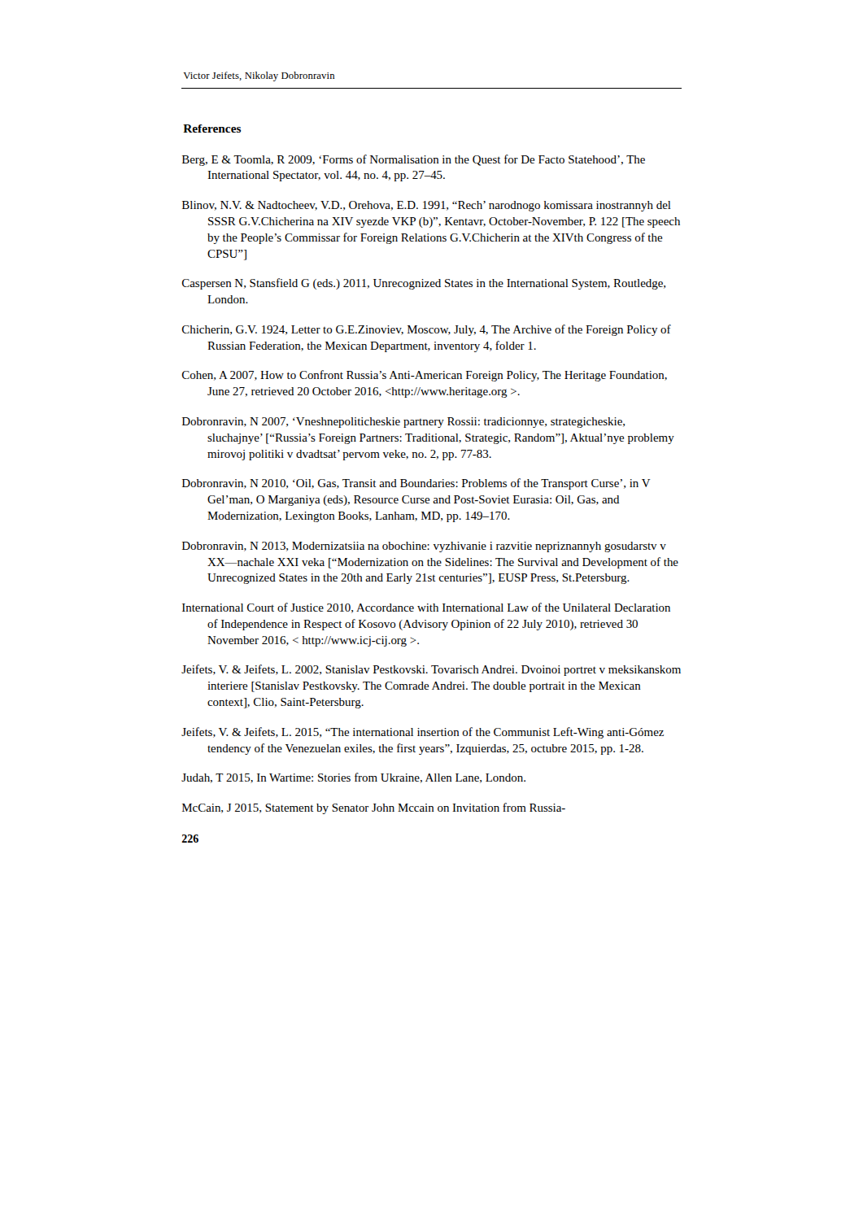Victor Jeifets, Nikolay Dobronravin
References
Berg, E & Toomla, R 2009, ‘Forms of Normalisation in the Quest for De Facto Statehood’, The International Spectator, vol. 44, no. 4, pp. 27–45.
Blinov, N.V. & Nadtocheev, V.D., Orehova, E.D. 1991, “Rech’ narodnogo komissara inostrannyh del SSSR G.V.Chicherina na XIV syezde VKP (b)”, Kentavr, October-November, P. 122 [The speech by the People’s Commissar for Foreign Relations G.V.Chicherin at the XIVth Congress of the CPSU”]
Caspersen N, Stansfield G (eds.) 2011, Unrecognized States in the International System, Routledge, London.
Chicherin, G.V. 1924, Letter to G.E.Zinoviev, Moscow, July, 4, The Archive of the Foreign Policy of Russian Federation, the Mexican Department, inventory 4, folder 1.
Cohen, A 2007, How to Confront Russia’s Anti-American Foreign Policy, The Heritage Foundation, June 27, retrieved 20 October 2016, <http://www.heritage.org >.
Dobronravin, N 2007, ‘Vneshnepoliticheskie partnery Rossii: tradicionnye, strategicheskie, sluchajnye’ [“Russia’s Foreign Partners: Traditional, Strategic, Random”], Aktual’nye problemy mirovoj politiki v dvadtsat’ pervom veke, no. 2, pp. 77-83.
Dobronravin, N 2010, ‘Oil, Gas, Transit and Boundaries: Problems of the Transport Curse’, in V Gel’man, O Marganiya (eds), Resource Curse and Post-Soviet Eurasia: Oil, Gas, and Modernization, Lexington Books, Lanham, MD, pp. 149–170.
Dobronravin, N 2013, Modernizatsiia na obochine: vyzhivanie i razvitie nepriznannyh gosudarstv v XX—nachale XXI veka [“Modernization on the Sidelines: The Survival and Development of the Unrecognized States in the 20th and Early 21st centuries”], EUSP Press, St.Petersburg.
International Court of Justice 2010, Accordance with International Law of the Unilateral Declaration of Independence in Respect of Kosovo (Advisory Opinion of 22 July 2010), retrieved 30 November 2016, < http://www.icj-cij.org >.
Jeifets, V. & Jeifets, L. 2002, Stanislav Pestkovski. Tovarisch Andrei. Dvoinoi portret v meksikanskom interiere [Stanislav Pestkovsky. The Comrade Andrei. The double portrait in the Mexican context], Clio, Saint-Petersburg.
Jeifets, V. & Jeifets, L. 2015, “The international insertion of the Communist Left-Wing anti-Gómez tendency of the Venezuelan exiles, the first years”, Izquierdas, 25, octubre 2015, pp. 1-28.
Judah, T 2015, In Wartime: Stories from Ukraine, Allen Lane, London.
McCain, J 2015, Statement by Senator John Mccain on Invitation from Russia-
226